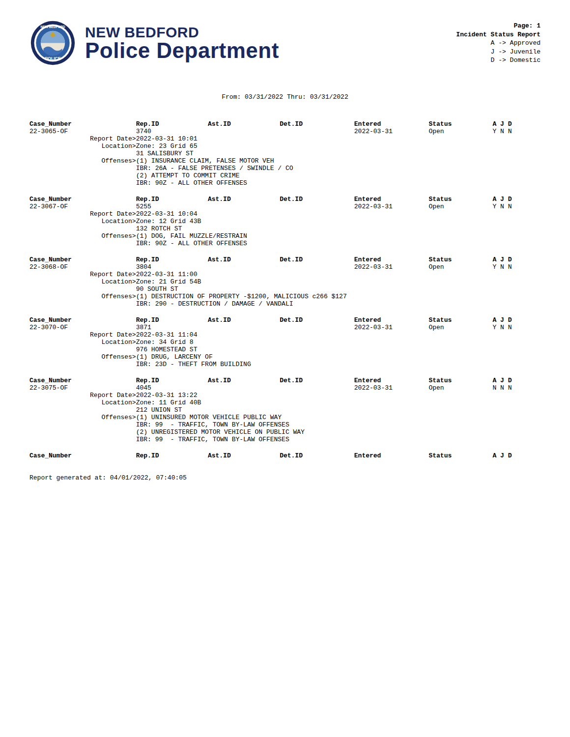POLICE NEW BEDFORD
NEW BEDFORD
Police Department
Page: 1
Incident Status Report
A -> Approved
J -> Juvenile
D -> Domestic
From: 03/31/2022 Thru: 03/31/2022
| Case_Number | Rep.ID | Ast.ID | Det.ID | Entered | Status | A J D |
| 22-3065-OF | 3740 | | | 2022-03-31 | Open | Y N N |
| Report Date> | 2022-03-31 10:01 |
| Location> | Zone: 23 Grid 65 |
| | 31 SALISBURY ST |
| Offenses> | (1) INSURANCE CLAIM, FALSE MOTOR VEH |
| | IBR: 26A - FALSE PRETENSES / SWINDLE / CO |
| | (2) ATTEMPT TO COMMIT CRIME |
| | IBR: 90Z - ALL OTHER OFFENSES |
| Case_Number | Rep.ID | Ast.ID | Det.ID | Entered | Status | A J D |
| 22-3067-OF | 5255 | | | 2022-03-31 | Open | Y N N |
| Report Date> | 2022-03-31 10:04 |
| Location> | Zone: 12 Grid 43B |
| | 132 ROTCH ST |
| Offenses> | (1) DOG, FAIL MUZZLE/RESTRAIN |
| | IBR: 90Z - ALL OTHER OFFENSES |
| Case_Number | Rep.ID | Ast.ID | Det.ID | Entered | Status | A J D |
| 22-3068-OF | 3804 | | | 2022-03-31 | Open | Y N N |
| Report Date> | 2022-03-31 11:00 |
| Location> | Zone: 21 Grid 54B |
| | 90 SOUTH ST |
| Offenses> | (1) DESTRUCTION OF PROPERTY -$1200, MALICIOUS c266 $127 |
| | IBR: 290 - DESTRUCTION / DAMAGE / VANDALI |
| Case_Number | Rep.ID | Ast.ID | Det.ID | Entered | Status | A J D |
| 22-3070-OF | 3871 | | | 2022-03-31 | Open | Y N N |
| Report Date> | 2022-03-31 11:04 |
| Location> | Zone: 34 Grid 8 |
| | 976 HOMESTEAD ST |
| Offenses> | (1) DRUG, LARCENY OF |
| | IBR: 23D - THEFT FROM BUILDING |
| Case_Number | Rep.ID | Ast.ID | Det.ID | Entered | Status | A J D |
| 22-3075-OF | 4045 | | | 2022-03-31 | Open | N N N |
| Report Date> | 2022-03-31 13:22 |
| Location> | Zone: 11 Grid 40B |
| | 212 UNION ST |
| Offenses> | (1) UNINSURED MOTOR VEHICLE PUBLIC WAY |
| | IBR: 99 - TRAFFIC, TOWN BY-LAW OFFENSES |
| | (2) UNREGISTERED MOTOR VEHICLE ON PUBLIC WAY |
| | IBR: 99 - TRAFFIC, TOWN BY-LAW OFFENSES |
| Case_Number | Rep.ID | Ast.ID | Det.ID | Entered | Status | A J D |
Report generated at: 04/01/2022, 07:40:05